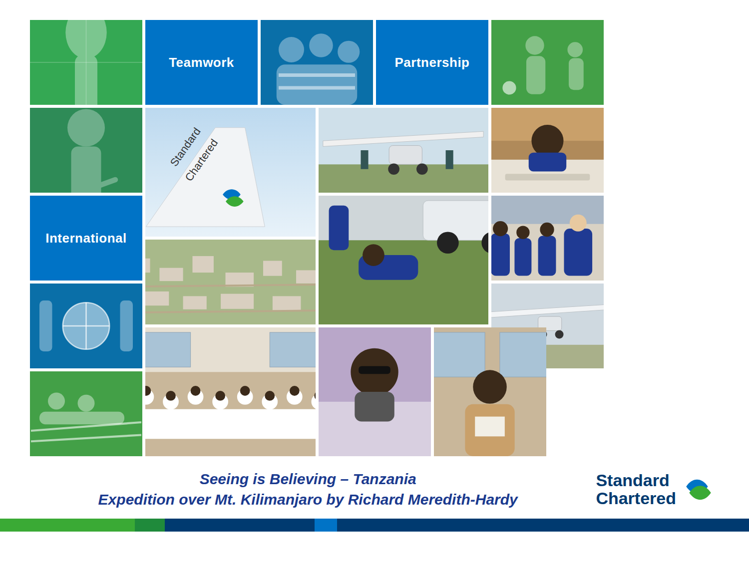Teamwork
Partnership
International
Seeing is Believing – Tanzania
Expedition over Mt. Kilimanjaro by Richard Meredith-Hardy
Standard Chartered